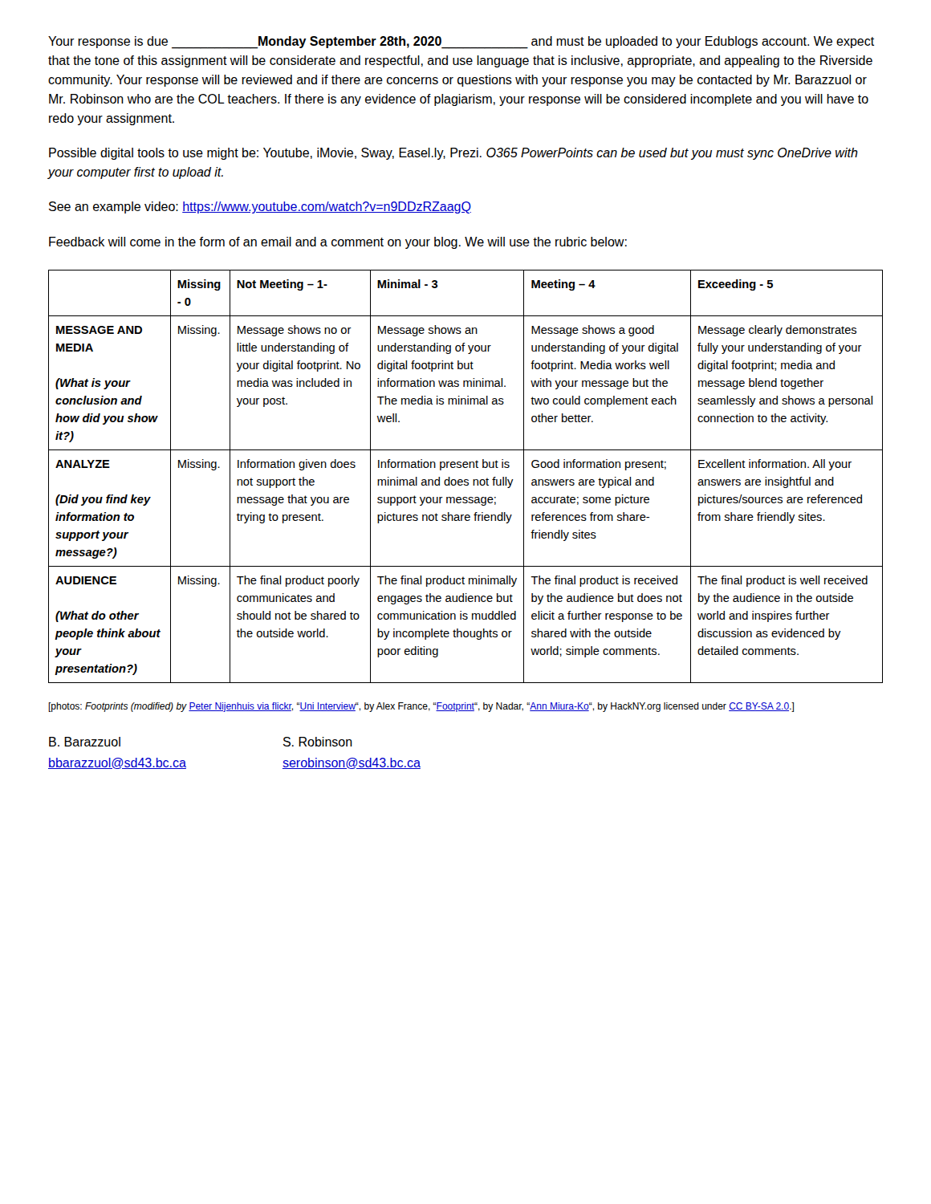Your response is due ____________Monday September 28th, 2020____________ and must be uploaded to your Edublogs account. We expect that the tone of this assignment will be considerate and respectful, and use language that is inclusive, appropriate, and appealing to the Riverside community. Your response will be reviewed and if there are concerns or questions with your response you may be contacted by Mr. Barazzuol or Mr. Robinson who are the COL teachers. If there is any evidence of plagiarism, your response will be considered incomplete and you will have to redo your assignment.
Possible digital tools to use might be: Youtube, iMovie, Sway, Easel.ly, Prezi. O365 PowerPoints can be used but you must sync OneDrive with your computer first to upload it.
See an example video: https://www.youtube.com/watch?v=n9DDzRZaagQ
Feedback will come in the form of an email and a comment on your blog. We will use the rubric below:
| | Missing - 0 | Not Meeting – 1- | Minimal - 3 | Meeting – 4 | Exceeding - 5 |
| --- | --- | --- | --- | --- | --- |
| MESSAGE AND MEDIA (What is your conclusion and how did you show it?) | Missing. | Message shows no or little understanding of your digital footprint. No media was included in your post. | Message shows an understanding of your digital footprint but information was minimal. The media is minimal as well. | Message shows a good understanding of your digital footprint. Media works well with your message but the two could complement each other better. | Message clearly demonstrates fully your understanding of your digital footprint; media and message blend together seamlessly and shows a personal connection to the activity. |
| ANALYZE (Did you find key information to support your message?) | Missing. | Information given does not support the message that you are trying to present. | Information present but is minimal and does not fully support your message; pictures not share friendly | Good information present; answers are typical and accurate; some picture references from share-friendly sites | Excellent information. All your answers are insightful and pictures/sources are referenced from share friendly sites. |
| AUDIENCE (What do other people think about your presentation?) | Missing. | The final product poorly communicates and should not be shared to the outside world. | The final product minimally engages the audience but communication is muddled by incomplete thoughts or poor editing | The final product is received by the audience but does not elicit a further response to be shared with the outside world; simple comments. | The final product is well received by the audience in the outside world and inspires further discussion as evidenced by detailed comments. |
[photos: Footprints (modified) by Peter Nijenhuis via flickr, “Uni Interview“, by Alex France, “Footprint“, by Nadar, “Ann Miura-Ko“, by HackNY.org licensed under CC BY-SA 2.0.]
B. Barazzuol
bbarazzuol@sd43.bc.ca
S. Robinson
serobinson@sd43.bc.ca